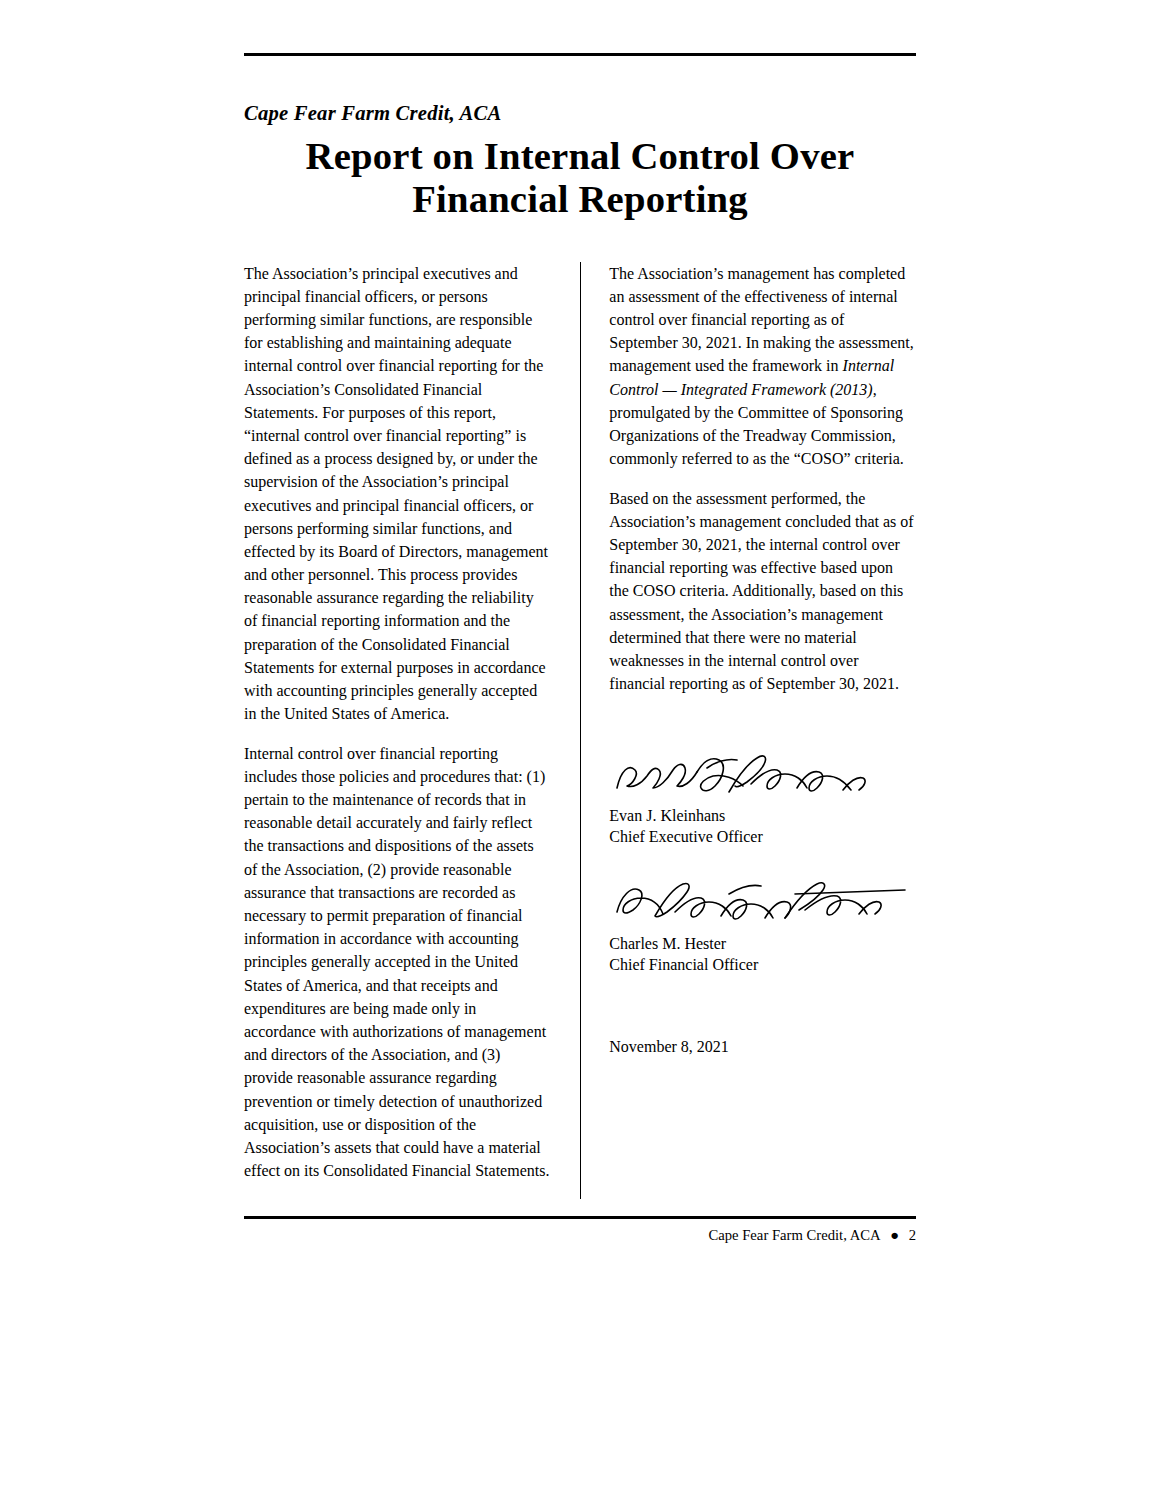Cape Fear Farm Credit, ACA
Report on Internal Control Over Financial Reporting
The Association’s principal executives and principal financial officers, or persons performing similar functions, are responsible for establishing and maintaining adequate internal control over financial reporting for the Association’s Consolidated Financial Statements. For purposes of this report, “internal control over financial reporting” is defined as a process designed by, or under the supervision of the Association’s principal executives and principal financial officers, or persons performing similar functions, and effected by its Board of Directors, management and other personnel. This process provides reasonable assurance regarding the reliability of financial reporting information and the preparation of the Consolidated Financial Statements for external purposes in accordance with accounting principles generally accepted in the United States of America.
Internal control over financial reporting includes those policies and procedures that: (1) pertain to the maintenance of records that in reasonable detail accurately and fairly reflect the transactions and dispositions of the assets of the Association, (2) provide reasonable assurance that transactions are recorded as necessary to permit preparation of financial information in accordance with accounting principles generally accepted in the United States of America, and that receipts and expenditures are being made only in accordance with authorizations of management and directors of the Association, and (3) provide reasonable assurance regarding prevention or timely detection of unauthorized acquisition, use or disposition of the Association’s assets that could have a material effect on its Consolidated Financial Statements.
The Association’s management has completed an assessment of the effectiveness of internal control over financial reporting as of September 30, 2021. In making the assessment, management used the framework in Internal Control — Integrated Framework (2013), promulgated by the Committee of Sponsoring Organizations of the Treadway Commission, commonly referred to as the “COSO” criteria.
Based on the assessment performed, the Association’s management concluded that as of September 30, 2021, the internal control over financial reporting was effective based upon the COSO criteria. Additionally, based on this assessment, the Association’s management determined that there were no material weaknesses in the internal control over financial reporting as of September 30, 2021.
Evan J. Kleinhans
Chief Executive Officer
Charles M. Hester
Chief Financial Officer
November 8, 2021
Cape Fear Farm Credit, ACA●2